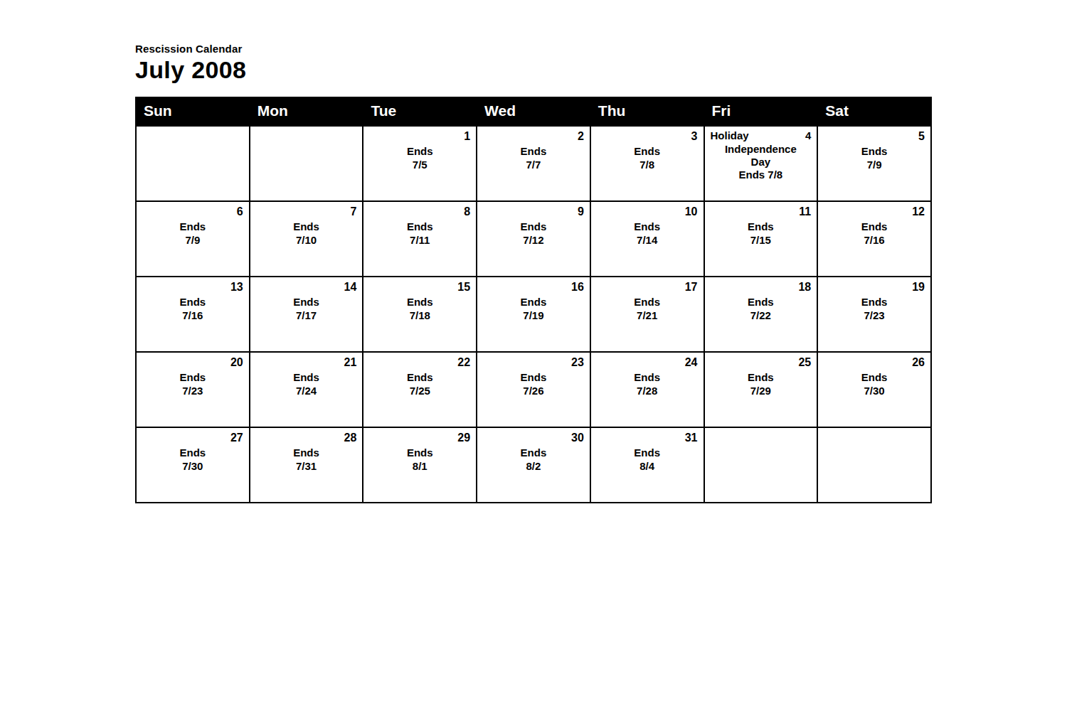Rescission Calendar
July 2008
| Sun | Mon | Tue | Wed | Thu | Fri | Sat |
| --- | --- | --- | --- | --- | --- | --- |
| | | 1 Ends 7/5 | 2 Ends 7/7 | 3 Ends 7/8 | Holiday 4 Independence Day Ends 7/8 | 5 Ends 7/9 |
| 6 Ends 7/9 | 7 Ends 7/10 | 8 Ends 7/11 | 9 Ends 7/12 | 10 Ends 7/14 | 11 Ends 7/15 | 12 Ends 7/16 |
| 13 Ends 7/16 | 14 Ends 7/17 | 15 Ends 7/18 | 16 Ends 7/19 | 17 Ends 7/21 | 18 Ends 7/22 | 19 Ends 7/23 |
| 20 Ends 7/23 | 21 Ends 7/24 | 22 Ends 7/25 | 23 Ends 7/26 | 24 Ends 7/28 | 25 Ends 7/29 | 26 Ends 7/30 |
| 27 Ends 7/30 | 28 Ends 7/31 | 29 Ends 8/1 | 30 Ends 8/2 | 31 Ends 8/4 | | |